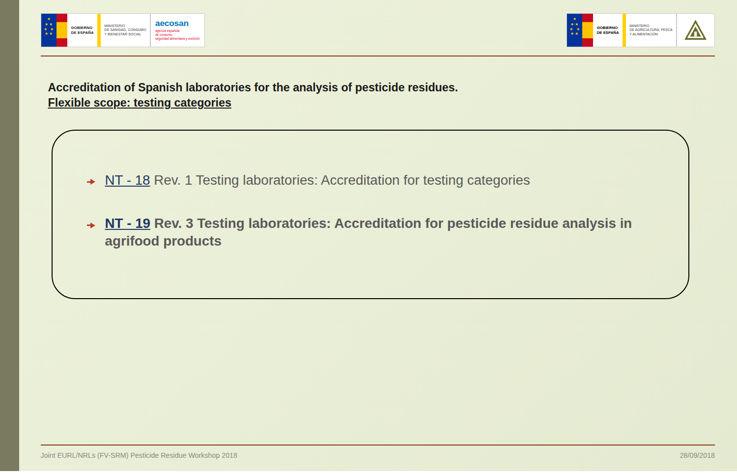GOBIERNO
DE ESPAÑA
MINISTERIO
DE SANIDAD, CONSUMO
Y BIENESTAR SOCIAL
aecosan agencia española
de consumo,
seguridad alimentaria y nutrición
GOBIERNO
DE ESPAÑA
MINISTERIO
DE AGRICULTURA, PESCA
Y ALIMENTACIÓN
Accreditation of Spanish laboratories for the analysis of pesticide residues.
Flexible scope: testing categories
NT - 18 Rev. 1 Testing laboratories: Accreditation for testing categories
NT - 19 Rev. 3 Testing laboratories: Accreditation for pesticide residue analysis in agrifood products
Joint EURL/NRLs (FV-SRM) Pesticide Residue Workshop 2018 28/09/2018